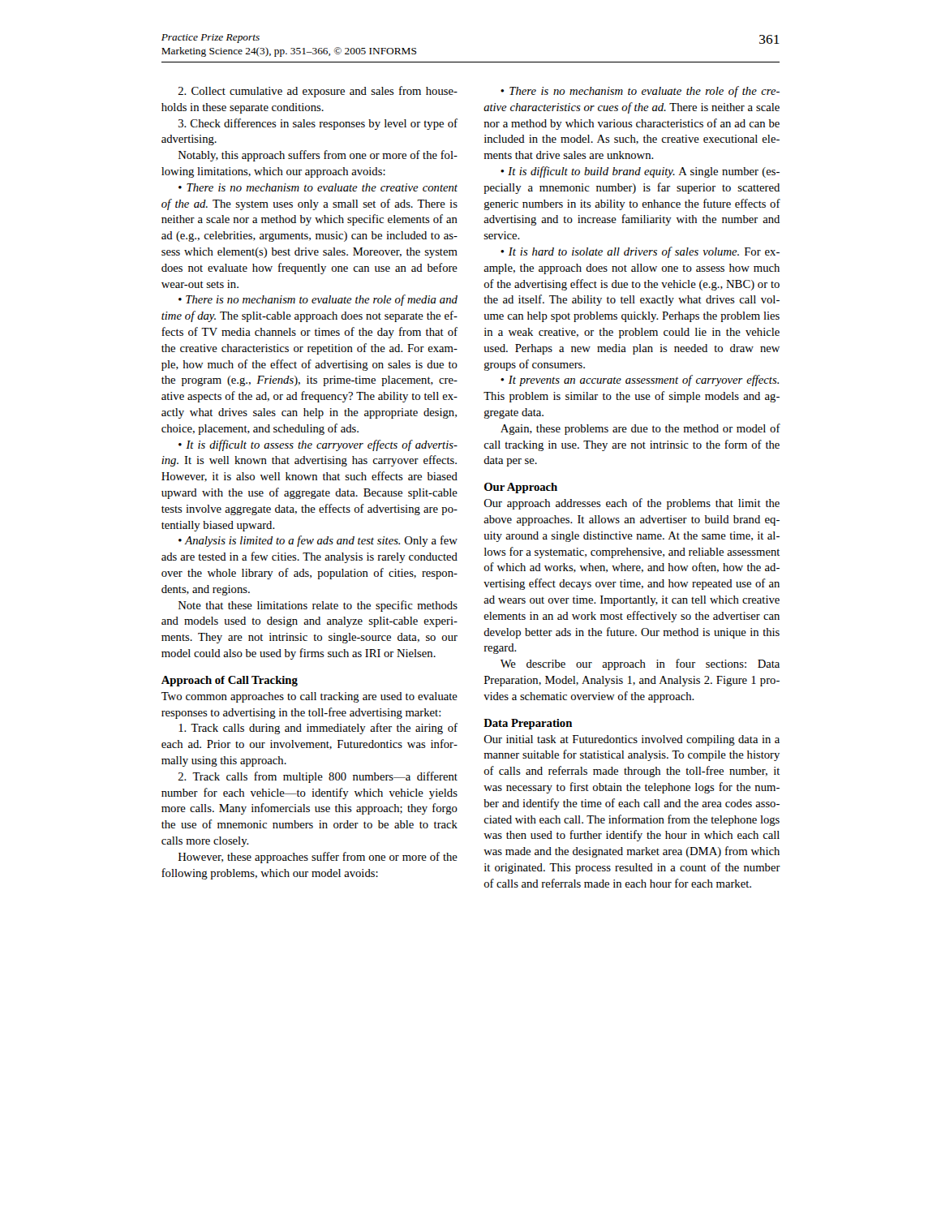Practice Prize Reports
Marketing Science 24(3), pp. 351–366, © 2005 INFORMS
361
2. Collect cumulative ad exposure and sales from households in these separate conditions.
3. Check differences in sales responses by level or type of advertising.
Notably, this approach suffers from one or more of the following limitations, which our approach avoids:
There is no mechanism to evaluate the creative content of the ad. The system uses only a small set of ads. There is neither a scale nor a method by which specific elements of an ad (e.g., celebrities, arguments, music) can be included to assess which element(s) best drive sales. Moreover, the system does not evaluate how frequently one can use an ad before wear-out sets in.
There is no mechanism to evaluate the role of media and time of day. The split-cable approach does not separate the effects of TV media channels or times of the day from that of the creative characteristics or repetition of the ad. For example, how much of the effect of advertising on sales is due to the program (e.g., Friends), its prime-time placement, creative aspects of the ad, or ad frequency? The ability to tell exactly what drives sales can help in the appropriate design, choice, placement, and scheduling of ads.
It is difficult to assess the carryover effects of advertising. It is well known that advertising has carryover effects. However, it is also well known that such effects are biased upward with the use of aggregate data. Because split-cable tests involve aggregate data, the effects of advertising are potentially biased upward.
Analysis is limited to a few ads and test sites. Only a few ads are tested in a few cities. The analysis is rarely conducted over the whole library of ads, population of cities, respondents, and regions.
Note that these limitations relate to the specific methods and models used to design and analyze split-cable experiments. They are not intrinsic to single-source data, so our model could also be used by firms such as IRI or Nielsen.
Approach of Call Tracking
Two common approaches to call tracking are used to evaluate responses to advertising in the toll-free advertising market:
1. Track calls during and immediately after the airing of each ad. Prior to our involvement, Futuredontics was informally using this approach.
2. Track calls from multiple 800 numbers—a different number for each vehicle—to identify which vehicle yields more calls. Many infomercials use this approach; they forgo the use of mnemonic numbers in order to be able to track calls more closely.
However, these approaches suffer from one or more of the following problems, which our model avoids:
There is no mechanism to evaluate the role of the creative characteristics or cues of the ad. There is neither a scale nor a method by which various characteristics of an ad can be included in the model. As such, the creative executional elements that drive sales are unknown.
It is difficult to build brand equity. A single number (especially a mnemonic number) is far superior to scattered generic numbers in its ability to enhance the future effects of advertising and to increase familiarity with the number and service.
It is hard to isolate all drivers of sales volume. For example, the approach does not allow one to assess how much of the advertising effect is due to the vehicle (e.g., NBC) or to the ad itself. The ability to tell exactly what drives call volume can help spot problems quickly. Perhaps the problem lies in a weak creative, or the problem could lie in the vehicle used. Perhaps a new media plan is needed to draw new groups of consumers.
It prevents an accurate assessment of carryover effects. This problem is similar to the use of simple models and aggregate data.
Again, these problems are due to the method or model of call tracking in use. They are not intrinsic to the form of the data per se.
Our Approach
Our approach addresses each of the problems that limit the above approaches. It allows an advertiser to build brand equity around a single distinctive name. At the same time, it allows for a systematic, comprehensive, and reliable assessment of which ad works, when, where, and how often, how the advertising effect decays over time, and how repeated use of an ad wears out over time. Importantly, it can tell which creative elements in an ad work most effectively so the advertiser can develop better ads in the future. Our method is unique in this regard.
We describe our approach in four sections: Data Preparation, Model, Analysis 1, and Analysis 2. Figure 1 provides a schematic overview of the approach.
Data Preparation
Our initial task at Futuredontics involved compiling data in a manner suitable for statistical analysis. To compile the history of calls and referrals made through the toll-free number, it was necessary to first obtain the telephone logs for the number and identify the time of each call and the area codes associated with each call. The information from the telephone logs was then used to further identify the hour in which each call was made and the designated market area (DMA) from which it originated. This process resulted in a count of the number of calls and referrals made in each hour for each market.